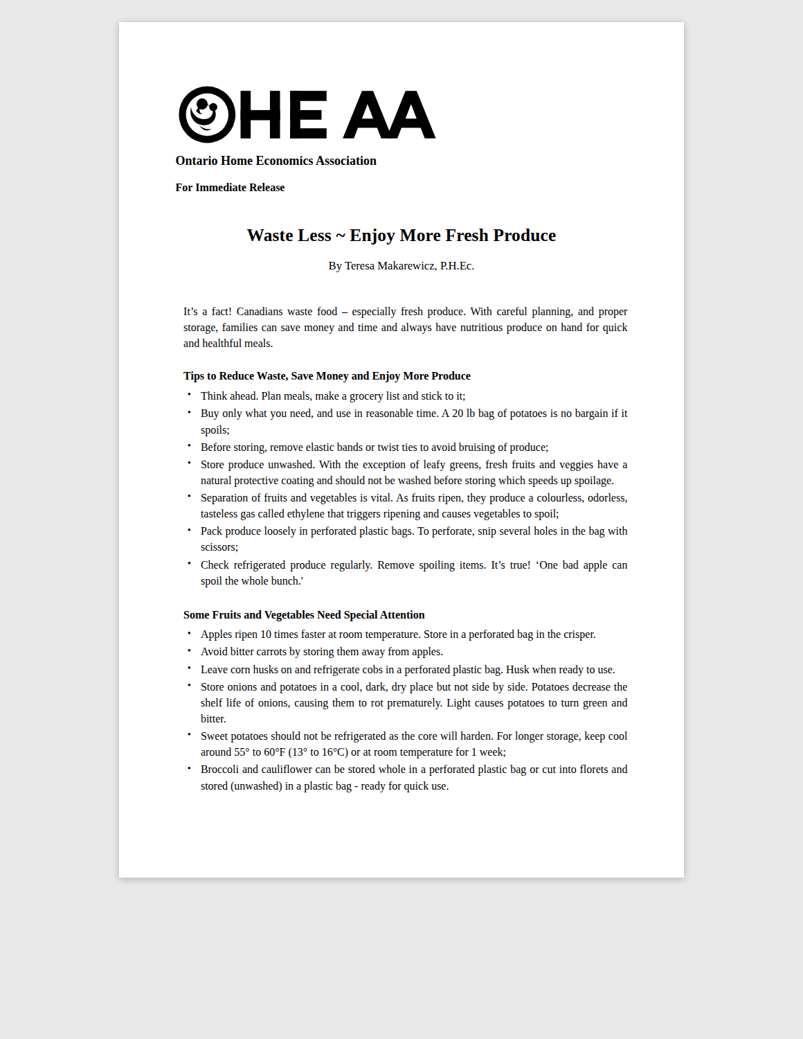Ontario Home Economics Association
For Immediate Release
Waste Less ~ Enjoy More Fresh Produce
By Teresa Makarewicz, P.H.Ec.
It’s a fact! Canadians waste food – especially fresh produce. With careful planning, and proper storage, families can save money and time and always have nutritious produce on hand for quick and healthful meals.
Tips to Reduce Waste, Save Money and Enjoy More Produce
Think ahead. Plan meals, make a grocery list and stick to it;
Buy only what you need, and use in reasonable time. A 20 lb bag of potatoes is no bargain if it spoils;
Before storing, remove elastic bands or twist ties to avoid bruising of produce;
Store produce unwashed. With the exception of leafy greens, fresh fruits and veggies have a natural protective coating and should not be washed before storing which speeds up spoilage.
Separation of fruits and vegetables is vital. As fruits ripen, they produce a colourless, odorless, tasteless gas called ethylene that triggers ripening and causes vegetables to spoil;
Pack produce loosely in perforated plastic bags. To perforate, snip several holes in the bag with scissors;
Check refrigerated produce regularly. Remove spoiling items. It’s true! ‘One bad apple can spoil the whole bunch.'
Some Fruits and Vegetables Need Special Attention
Apples ripen 10 times faster at room temperature. Store in a perforated bag in the crisper.
Avoid bitter carrots by storing them away from apples.
Leave corn husks on and refrigerate cobs in a perforated plastic bag. Husk when ready to use.
Store onions and potatoes in a cool, dark, dry place but not side by side. Potatoes decrease the shelf life of onions, causing them to rot prematurely. Light causes potatoes to turn green and bitter.
Sweet potatoes should not be refrigerated as the core will harden. For longer storage, keep cool around 55° to 60°F (13° to 16°C) or at room temperature for 1 week;
Broccoli and cauliflower can be stored whole in a perforated plastic bag or cut into florets and stored (unwashed) in a plastic bag - ready for quick use.